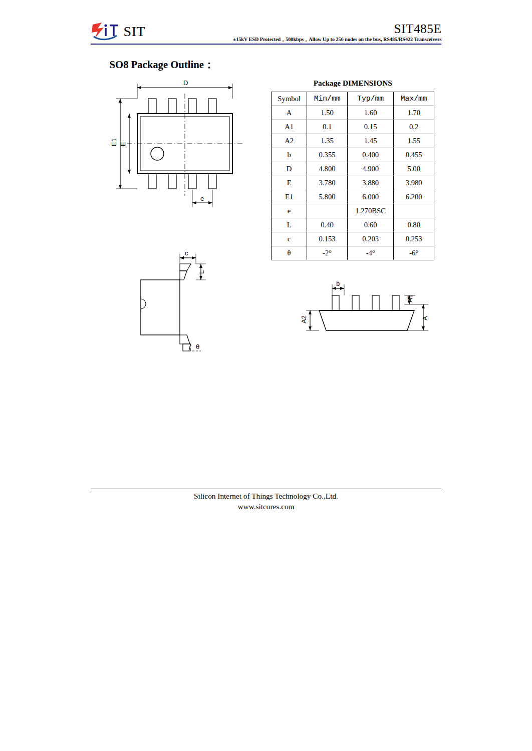SIT
SIT485E
±15kV ESD Protected，500kbps，Allow Up to 256 nodes on the bus, RS485/RS422 Transceivers
SO8 Package Outline：
D E E1 e c L θ
Package DIMENSIONS
| Symbol | Min/mm | Typ/mm | Max/mm |
| --- | --- | --- | --- |
| A | 1.50 | 1.60 | 1.70 |
| A1 | 0.1 | 0.15 | 0.2 |
| A2 | 1.35 | 1.45 | 1.55 |
| b | 0.355 | 0.400 | 0.455 |
| D | 4.800 | 4.900 | 5.00 |
| E | 3.780 | 3.880 | 3.980 |
| E1 | 5.800 | 6.000 | 6.200 |
| e | | 1.270BSC | |
| L | 0.40 | 0.60 | 0.80 |
| c | 0.153 | 0.203 | 0.253 |
| θ | -2° | -4° | -6° |
b A1 A2 A
Silicon Internet of Things Technology Co.,Ltd.
www.sitcores.com